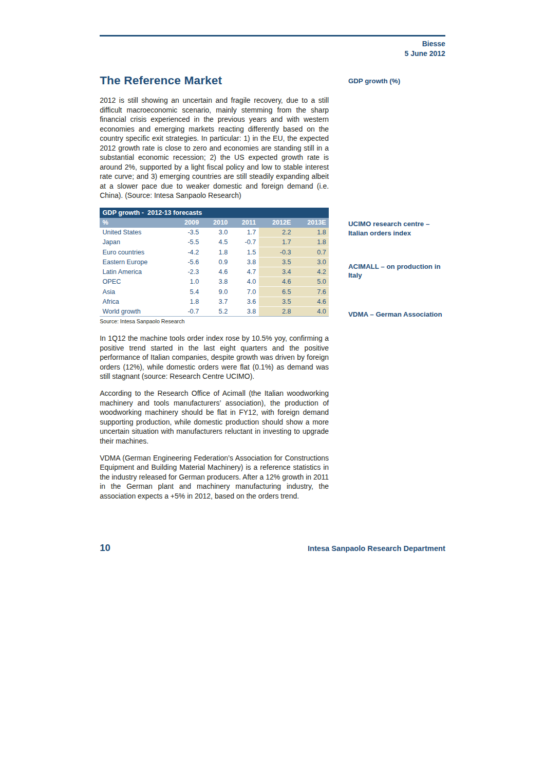Biesse
5 June 2012
The Reference Market
2012 is still showing an uncertain and fragile recovery, due to a still difficult macroeconomic scenario, mainly stemming from the sharp financial crisis experienced in the previous years and with western economies and emerging markets reacting differently based on the country specific exit strategies. In particular: 1) in the EU, the expected 2012 growth rate is close to zero and economies are standing still in a substantial economic recession; 2) the US expected growth rate is around 2%, supported by a light fiscal policy and low to stable interest rate curve; and 3) emerging countries are still steadily expanding albeit at a slower pace due to weaker domestic and foreign demand (i.e. China). (Source: Intesa Sanpaolo Research)
GDP growth - 2012-13 forecasts
| % | 2009 | 2010 | 2011 | 2012E | 2013E |
| --- | --- | --- | --- | --- | --- |
| United States | -3.5 | 3.0 | 1.7 | 2.2 | 1.8 |
| Japan | -5.5 | 4.5 | -0.7 | 1.7 | 1.8 |
| Euro countries | -4.2 | 1.8 | 1.5 | -0.3 | 0.7 |
| Eastern Europe | -5.6 | 0.9 | 3.8 | 3.5 | 3.0 |
| Latin America | -2.3 | 4.6 | 4.7 | 3.4 | 4.2 |
| OPEC | 1.0 | 3.8 | 4.0 | 4.6 | 5.0 |
| Asia | 5.4 | 9.0 | 7.0 | 6.5 | 7.6 |
| Africa | 1.8 | 3.7 | 3.6 | 3.5 | 4.6 |
| World growth | -0.7 | 5.2 | 3.8 | 2.8 | 4.0 |
Source: Intesa Sanpaolo Research
In 1Q12 the machine tools order index rose by 10.5% yoy, confirming a positive trend started in the last eight quarters and the positive performance of Italian companies, despite growth was driven by foreign orders (12%), while domestic orders were flat (0.1%) as demand was still stagnant (source: Research Centre UCIMO).
According to the Research Office of Acimall (the Italian woodworking machinery and tools manufacturers’ association), the production of woodworking machinery should be flat in FY12, with foreign demand supporting production, while domestic production should show a more uncertain situation with manufacturers reluctant in investing to upgrade their machines.
VDMA (German Engineering Federation’s Association for Constructions Equipment and Building Material Machinery) is a reference statistics in the industry released for German producers. After a 12% growth in 2011 in the German plant and machinery manufacturing industry, the association expects a +5% in 2012, based on the orders trend.
GDP growth (%)
UCIMO research centre – Italian orders index
ACIMALL – on production in Italy
VDMA – German Association
10
Intesa Sanpaolo Research Department